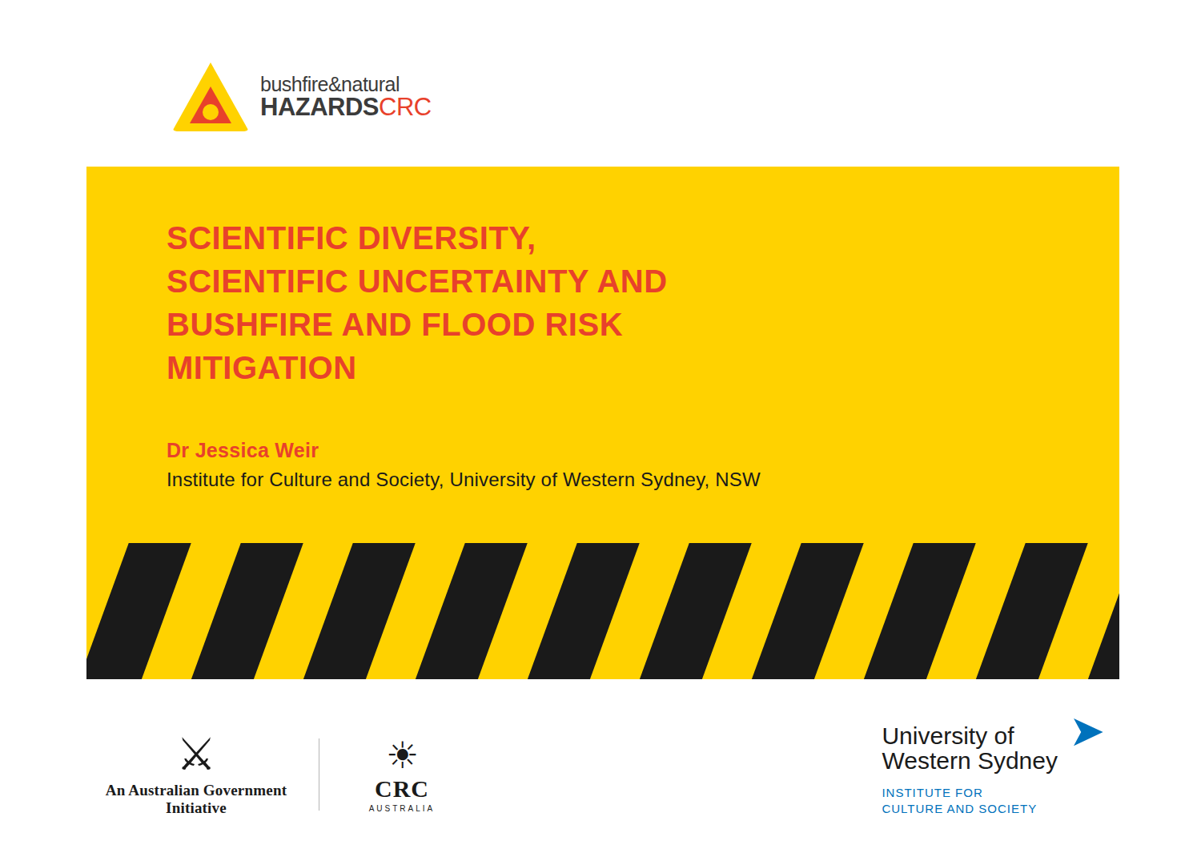bushfire&natural
HAZARDS CRC
SCIENTIFIC DIVERSITY,
SCIENTIFIC UNCERTAINTY AND
BUSHFIRE AND FLOOD RISK
MITIGATION
Dr Jessica Weir
Institute for Culture and Society, University of Western Sydney, NSW
⚔
An Australian Government Initiative
☀
CRC
AUSTRALIA
University of
Western Sydney
➤
INSTITUTE FOR
CULTURE AND SOCIETY